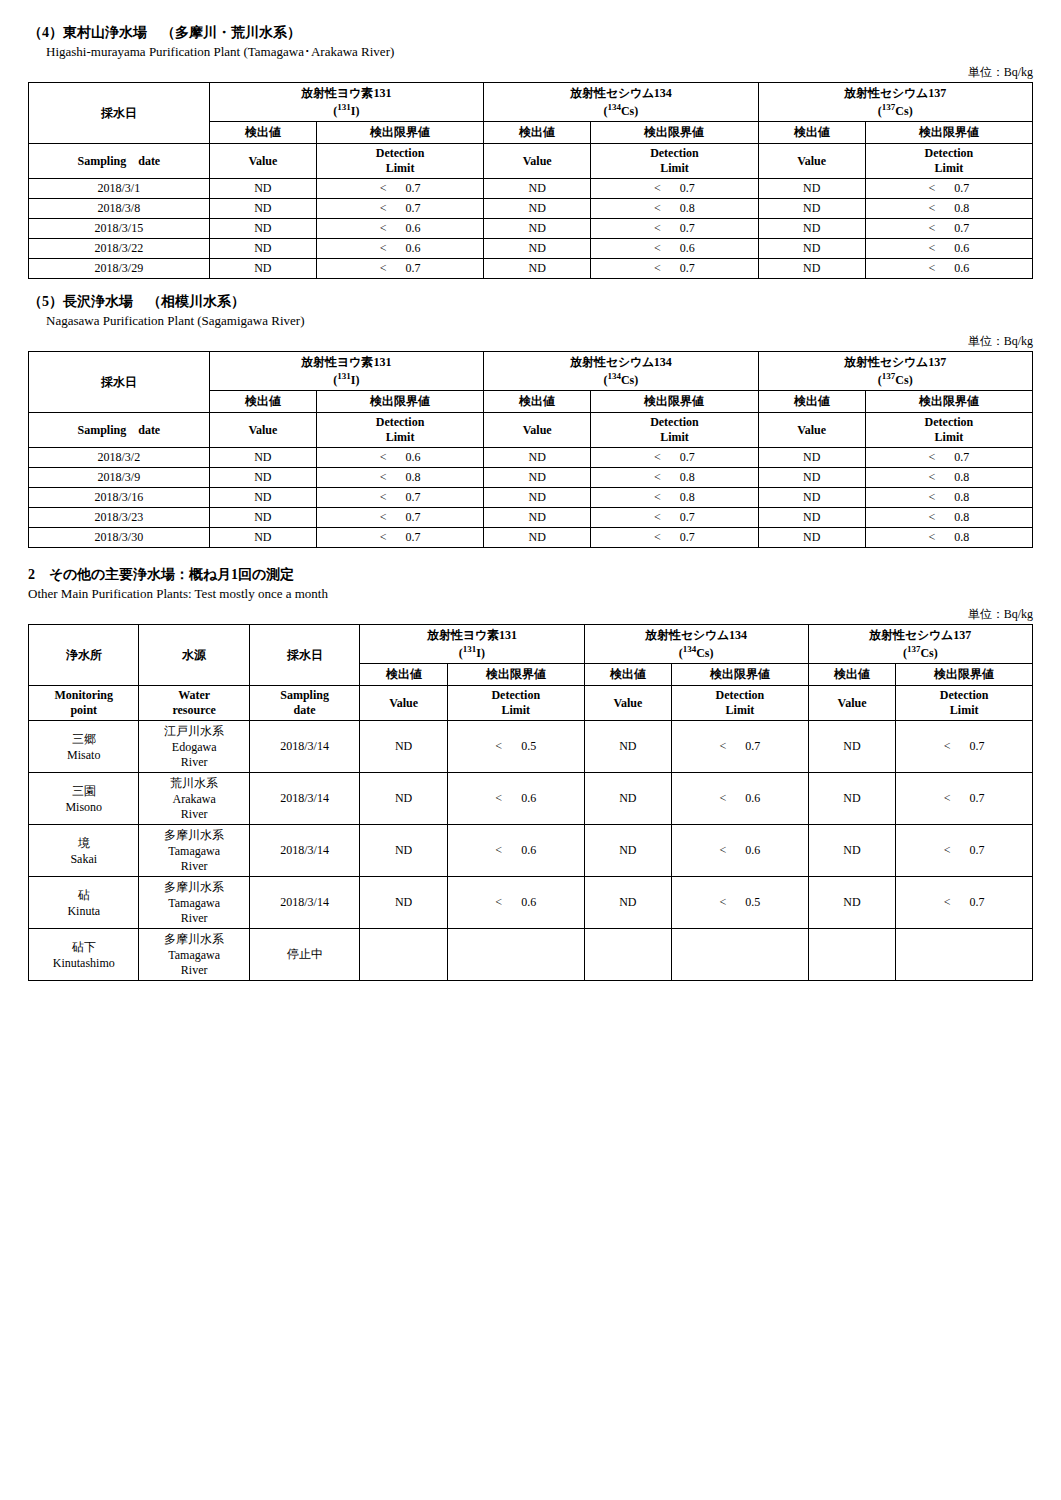（4）東村山浄水場　（多摩川・荒川水系）
Higashi-murayama Purification Plant (Tamagawa･Arakawa River)
単位：Bq/kg
| 採水日 | 放射性ヨウ素131 ( 131 I) | 放射性セシウム134 ( 134 Cs) | 放射性セシウム137 ( 137 Cs) |
| --- | --- | --- | --- |
| 検出値 | 検出限界値 | 検出値 | 検出限界値 | 検出値 | 検出限界値 |
| Sampling date | Value | Detection Limit | Value | Detection Limit | Value | Detection Limit |
| 2018/3/1 | ND | < 0.7 | ND | < 0.7 | ND | < 0.7 |
| 2018/3/8 | ND | < 0.7 | ND | < 0.8 | ND | < 0.8 |
| 2018/3/15 | ND | < 0.6 | ND | < 0.7 | ND | < 0.7 |
| 2018/3/22 | ND | < 0.6 | ND | < 0.6 | ND | < 0.6 |
| 2018/3/29 | ND | < 0.7 | ND | < 0.7 | ND | < 0.6 |
（5）長沢浄水場　（相模川水系）
Nagasawa Purification Plant (Sagamigawa River)
単位：Bq/kg
| 採水日 | 放射性ヨウ素131 ( 131 I) | 放射性セシウム134 ( 134 Cs) | 放射性セシウム137 ( 137 Cs) |
| --- | --- | --- | --- |
| 検出値 | 検出限界値 | 検出値 | 検出限界値 | 検出値 | 検出限界値 |
| Sampling date | Value | Detection Limit | Value | Detection Limit | Value | Detection Limit |
| 2018/3/2 | ND | < 0.6 | ND | < 0.7 | ND | < 0.7 |
| 2018/3/9 | ND | < 0.8 | ND | < 0.8 | ND | < 0.8 |
| 2018/3/16 | ND | < 0.7 | ND | < 0.8 | ND | < 0.8 |
| 2018/3/23 | ND | < 0.7 | ND | < 0.7 | ND | < 0.8 |
| 2018/3/30 | ND | < 0.7 | ND | < 0.7 | ND | < 0.8 |
2　その他の主要浄水場：概ね月1回の測定
Other Main Purification Plants: Test mostly once a month
単位：Bq/kg
| 浄水所 | 水源 | 採水日 | 放射性ヨウ素131 ( 131 I) | 放射性セシウム134 ( 134 Cs) | 放射性セシウム137 ( 137 Cs) |
| --- | --- | --- | --- | --- | --- |
| 検出値 | 検出限界値 | 検出値 | 検出限界値 | 検出値 | 検出限界値 |
| Monitoring point | Water resource | Sampling date | Value | Detection Limit | Value | Detection Limit | Value | Detection Limit |
| 三郷 Misato | 江戸川水系 Edogawa River | 2018/3/14 | ND | < 0.5 | ND | < 0.7 | ND | < 0.7 |
| 三園 Misono | 荒川水系 Arakawa River | 2018/3/14 | ND | < 0.6 | ND | < 0.6 | ND | < 0.7 |
| 境 Sakai | 多摩川水系 Tamagawa River | 2018/3/14 | ND | < 0.6 | ND | < 0.6 | ND | < 0.7 |
| 砧 Kinuta | 多摩川水系 Tamagawa River | 2018/3/14 | ND | < 0.6 | ND | < 0.5 | ND | < 0.7 |
| 砧下 Kinutashimo | 多摩川水系 Tamagawa River | 停止中 | | | | | | |